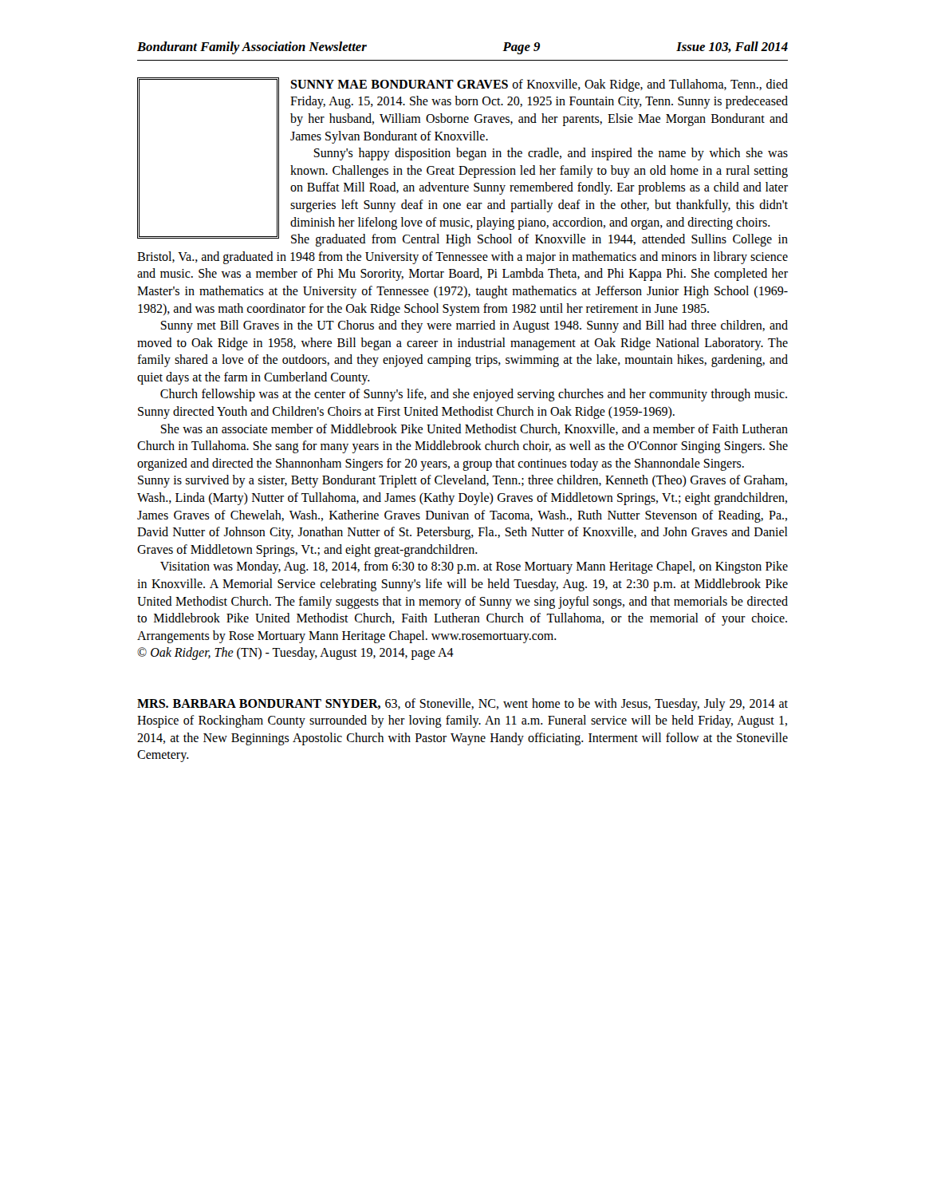Bondurant Family Association Newsletter Page 9 Issue 103, Fall 2014
SUNNY MAE BONDURANT GRAVES of Knoxville, Oak Ridge, and Tullahoma, Tenn., died Friday, Aug. 15, 2014. She was born Oct. 20, 1925 in Fountain City, Tenn. Sunny is predeceased by her husband, William Osborne Graves, and her parents, Elsie Mae Morgan Bondurant and James Sylvan Bondurant of Knoxville.
Sunny's happy disposition began in the cradle, and inspired the name by which she was known. Challenges in the Great Depression led her family to buy an old home in a rural setting on Buffat Mill Road, an adventure Sunny remembered fondly. Ear problems as a child and later surgeries left Sunny deaf in one ear and partially deaf in the other, but thankfully, this didn't diminish her lifelong love of music, playing piano, accordion, and organ, and directing choirs.
She graduated from Central High School of Knoxville in 1944, attended Sullins College in Bristol, Va., and graduated in 1948 from the University of Tennessee with a major in mathematics and minors in library science and music. She was a member of Phi Mu Sorority, Mortar Board, Pi Lambda Theta, and Phi Kappa Phi. She completed her Master's in mathematics at the University of Tennessee (1972), taught mathematics at Jefferson Junior High School (1969-1982), and was math coordinator for the Oak Ridge School System from 1982 until her retirement in June 1985.
Sunny met Bill Graves in the UT Chorus and they were married in August 1948. Sunny and Bill had three children, and moved to Oak Ridge in 1958, where Bill began a career in industrial management at Oak Ridge National Laboratory. The family shared a love of the outdoors, and they enjoyed camping trips, swimming at the lake, mountain hikes, gardening, and quiet days at the farm in Cumberland County.
Church fellowship was at the center of Sunny's life, and she enjoyed serving churches and her community through music. Sunny directed Youth and Children's Choirs at First United Methodist Church in Oak Ridge (1959-1969).
She was an associate member of Middlebrook Pike United Methodist Church, Knoxville, and a member of Faith Lutheran Church in Tullahoma. She sang for many years in the Middlebrook church choir, as well as the O'Connor Singing Singers. She organized and directed the Shannonham Singers for 20 years, a group that continues today as the Shannondale Singers.
Sunny is survived by a sister, Betty Bondurant Triplett of Cleveland, Tenn.; three children, Kenneth (Theo) Graves of Graham, Wash., Linda (Marty) Nutter of Tullahoma, and James (Kathy Doyle) Graves of Middletown Springs, Vt.; eight grandchildren, James Graves of Chewelah, Wash., Katherine Graves Dunivan of Tacoma, Wash., Ruth Nutter Stevenson of Reading, Pa., David Nutter of Johnson City, Jonathan Nutter of St. Petersburg, Fla., Seth Nutter of Knoxville, and John Graves and Daniel Graves of Middletown Springs, Vt.; and eight great-grandchildren.
Visitation was Monday, Aug. 18, 2014, from 6:30 to 8:30 p.m. at Rose Mortuary Mann Heritage Chapel, on Kingston Pike in Knoxville. A Memorial Service celebrating Sunny's life will be held Tuesday, Aug. 19, at 2:30 p.m. at Middlebrook Pike United Methodist Church. The family suggests that in memory of Sunny we sing joyful songs, and that memorials be directed to Middlebrook Pike United Methodist Church, Faith Lutheran Church of Tullahoma, or the memorial of your choice. Arrangements by Rose Mortuary Mann Heritage Chapel. www.rosemortuary.com.
© Oak Ridger, The (TN) - Tuesday, August 19, 2014, page A4
MRS. BARBARA BONDURANT SNYDER, 63, of Stoneville, NC, went home to be with Jesus, Tuesday, July 29, 2014 at Hospice of Rockingham County surrounded by her loving family. An 11 a.m. Funeral service will be held Friday, August 1, 2014, at the New Beginnings Apostolic Church with Pastor Wayne Handy officiating. Interment will follow at the Stoneville Cemetery.